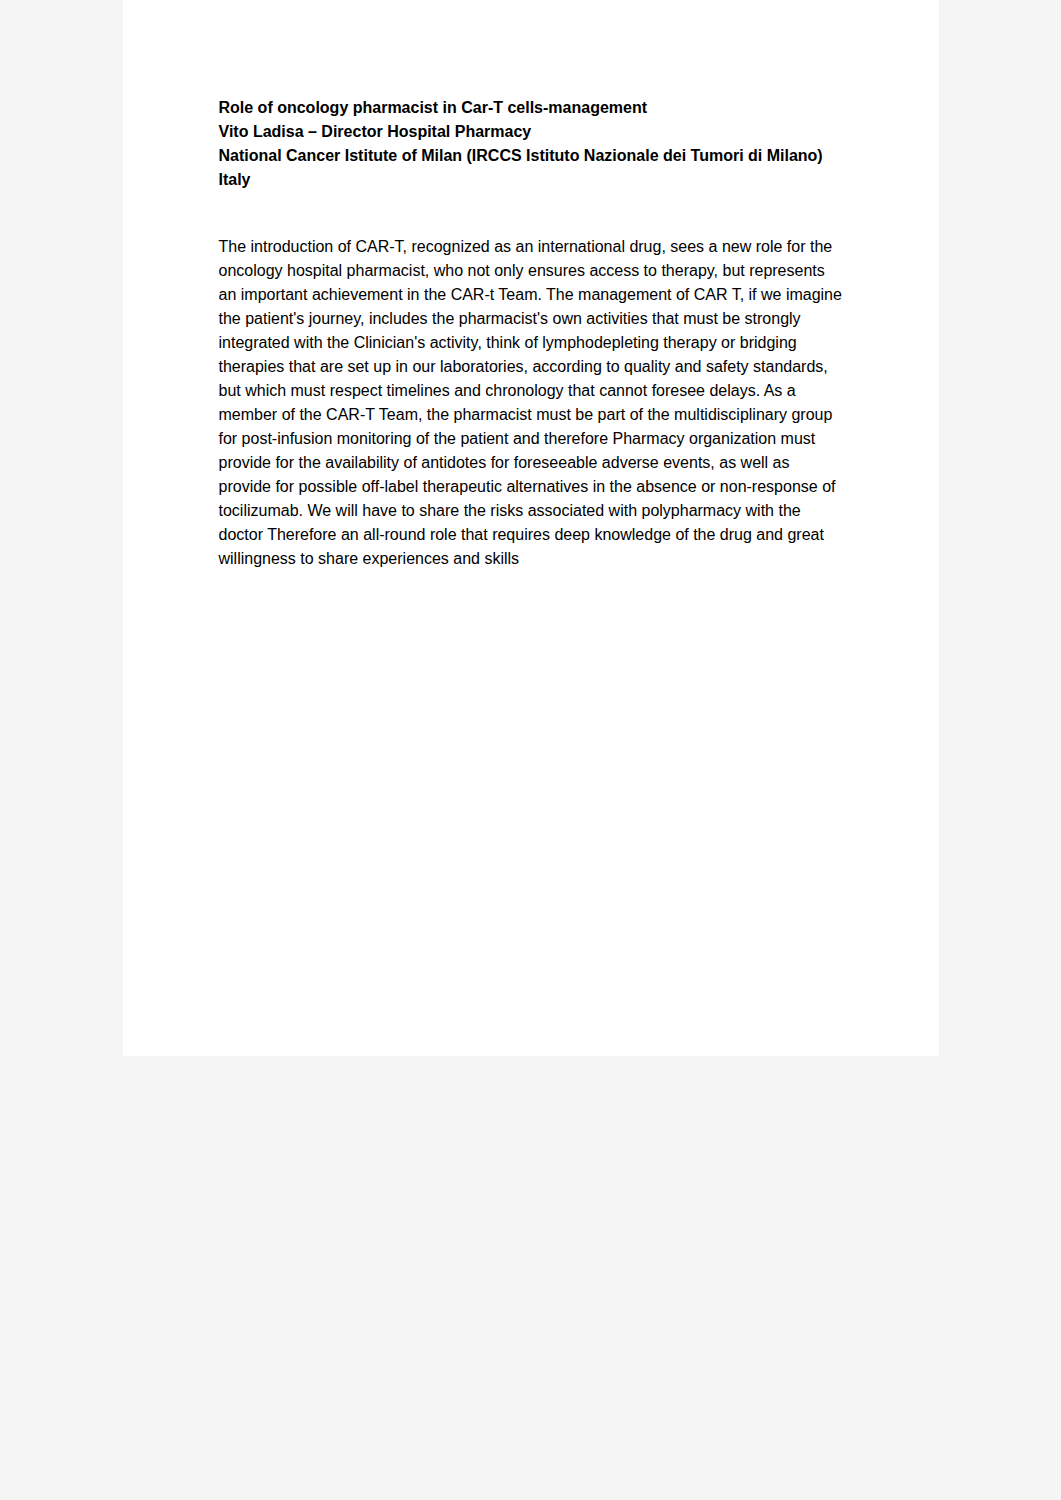Role of oncology pharmacist in Car-T cells-management
Vito Ladisa – Director Hospital Pharmacy
National Cancer Istitute of Milan (IRCCS Istituto Nazionale dei Tumori di Milano) Italy
The introduction of CAR-T, recognized as an international drug, sees a new role for the oncology hospital pharmacist, who not only ensures access to therapy, but represents an important achievement in the CAR-t Team. The management of CAR T, if we imagine the patient's journey, includes the pharmacist's own activities that must be strongly integrated with the Clinician's activity, think of lymphodepleting therapy or bridging therapies that are set up in our laboratories, according to quality and safety standards, but which must respect timelines and chronology that cannot foresee delays. As a member of the CAR-T Team, the pharmacist must be part of the multidisciplinary group for post-infusion monitoring of the patient and therefore Pharmacy organization must provide for the availability of antidotes for foreseeable adverse events, as well as provide for possible off-label therapeutic alternatives in the absence or non-response of tocilizumab. We will have to share the risks associated with polypharmacy with the doctor Therefore an all-round role that requires deep knowledge of the drug and great willingness to share experiences and skills